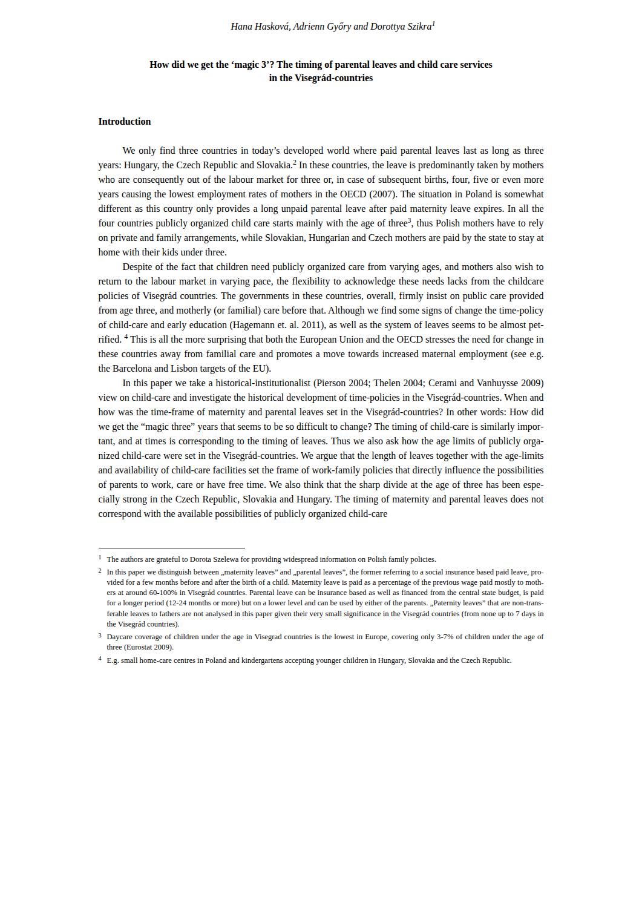Hana Hasková, Adrienn Győry and Dorottya Szikra1
How did we get the ‘magic 3’? The timing of parental leaves and child care services
in the Visegrád-countries
Introduction
We only find three countries in today’s developed world where paid parental leaves last as long as three years: Hungary, the Czech Republic and Slovakia.2 In these countries, the leave is predominantly taken by mothers who are consequently out of the labour market for three or, in case of subsequent births, four, five or even more years causing the lowest employment rates of mothers in the OECD (2007). The situation in Poland is somewhat different as this country only provides a long unpaid parental leave after paid maternity leave expires. In all the four countries publicly organized child care starts mainly with the age of three3, thus Polish mothers have to rely on private and family arrangements, while Slovakian, Hungarian and Czech mothers are paid by the state to stay at home with their kids under three.
Despite of the fact that children need publicly organized care from varying ages, and mothers also wish to return to the labour market in varying pace, the flexibility to acknowledge these needs lacks from the childcare policies of Visegrád countries. The governments in these countries, overall, firmly insist on public care provided from age three, and motherly (or familial) care before that. Although we find some signs of change the time-policy of child-care and early education (Hagemann et. al. 2011), as well as the system of leaves seems to be almost petrified. 4 This is all the more surprising that both the European Union and the OECD stresses the need for change in these countries away from familial care and promotes a move towards increased maternal employment (see e.g. the Barcelona and Lisbon targets of the EU).
In this paper we take a historical-institutionalist (Pierson 2004; Thelen 2004; Cerami and Vanhuysse 2009) view on child-care and investigate the historical development of time-policies in the Visegrád-countries. When and how was the time-frame of maternity and parental leaves set in the Visegrád-countries? In other words: How did we get the “magic three” years that seems to be so difficult to change? The timing of child-care is similarly important, and at times is corresponding to the timing of leaves. Thus we also ask how the age limits of publicly organized child-care were set in the Visegrád-countries. We argue that the length of leaves together with the age-limits and availability of child-care facilities set the frame of work-family policies that directly influence the possibilities of parents to work, care or have free time. We also think that the sharp divide at the age of three has been especially strong in the Czech Republic, Slovakia and Hungary. The timing of maternity and parental leaves does not correspond with the available possibilities of publicly organized child-care
1 The authors are grateful to Dorota Szelewa for providing widespread information on Polish family policies.
2 In this paper we distinguish between „maternity leaves” and „parental leaves”, the former referring to a social insurance based paid leave, provided for a few months before and after the birth of a child. Maternity leave is paid as a percentage of the previous wage paid mostly to mothers at around 60-100% in Visegrád countries. Parental leave can be insurance based as well as financed from the central state budget, is paid for a longer period (12-24 months or more) but on a lower level and can be used by either of the parents. „Paternity leaves” that are non-transferable leaves to fathers are not analysed in this paper given their very small significance in the Visegrád countries (from none up to 7 days in the Visegrád countries).
3 Daycare coverage of children under the age in Visegrad countries is the lowest in Europe, covering only 3-7% of children under the age of three (Eurostat 2009).
4 E.g. small home-care centres in Poland and kindergartens accepting younger children in Hungary, Slovakia and the Czech Republic.